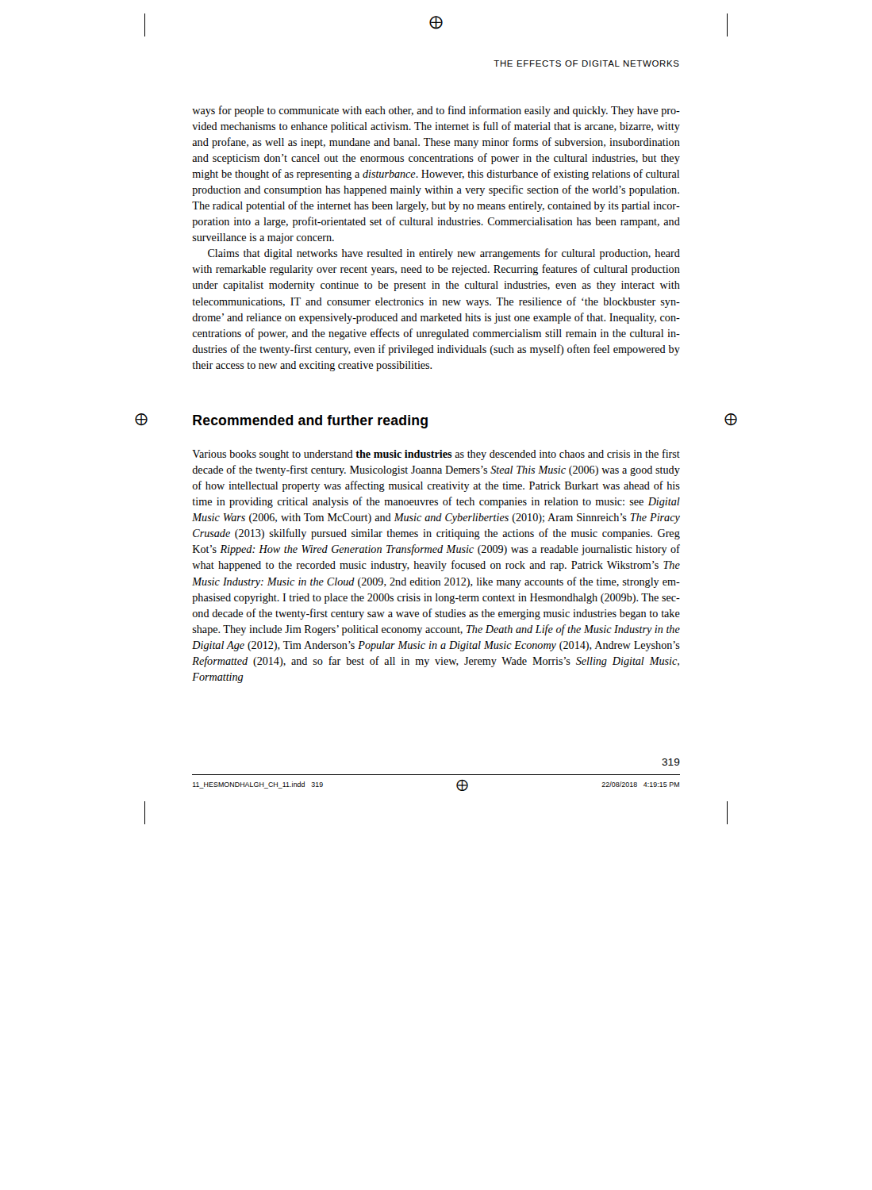⨁
⨁
⨁
THE EFFECTS OF DIGITAL NETWORKS
ways for people to communicate with each other, and to find information easily and quickly. They have provided mechanisms to enhance political activism. The internet is full of material that is arcane, bizarre, witty and profane, as well as inept, mundane and banal. These many minor forms of subversion, insubordination and scepticism don’t cancel out the enormous concentrations of power in the cultural industries, but they might be thought of as representing a disturbance. However, this disturbance of existing relations of cultural production and consumption has happened mainly within a very specific section of the world’s population. The radical potential of the internet has been largely, but by no means entirely, contained by its partial incorporation into a large, profit-orientated set of cultural industries. Commercialisation has been rampant, and surveillance is a major concern.
Claims that digital networks have resulted in entirely new arrangements for cultural production, heard with remarkable regularity over recent years, need to be rejected. Recurring features of cultural production under capitalist modernity continue to be present in the cultural industries, even as they interact with telecommunications, IT and consumer electronics in new ways. The resilience of ‘the blockbuster syndrome’ and reliance on expensively-produced and marketed hits is just one example of that. Inequality, concentrations of power, and the negative effects of unregulated commercialism still remain in the cultural industries of the twenty-first century, even if privileged individuals (such as myself) often feel empowered by their access to new and exciting creative possibilities.
Recommended and further reading
Various books sought to understand the music industries as they descended into chaos and crisis in the first decade of the twenty-first century. Musicologist Joanna Demers’s Steal This Music (2006) was a good study of how intellectual property was affecting musical creativity at the time. Patrick Burkart was ahead of his time in providing critical analysis of the manoeuvres of tech companies in relation to music: see Digital Music Wars (2006, with Tom McCourt) and Music and Cyberliberties (2010); Aram Sinnreich’s The Piracy Crusade (2013) skilfully pursued similar themes in critiquing the actions of the music companies. Greg Kot’s Ripped: How the Wired Generation Transformed Music (2009) was a readable journalistic history of what happened to the recorded music industry, heavily focused on rock and rap. Patrick Wikstrom’s The Music Industry: Music in the Cloud (2009, 2nd edition 2012), like many accounts of the time, strongly emphasised copyright. I tried to place the 2000s crisis in long-term context in Hesmondhalgh (2009b). The second decade of the twenty-first century saw a wave of studies as the emerging music industries began to take shape. They include Jim Rogers’ political economy account, The Death and Life of the Music Industry in the Digital Age (2012), Tim Anderson’s Popular Music in a Digital Music Economy (2014), Andrew Leyshon’s Reformatted (2014), and so far best of all in my view, Jeremy Wade Morris’s Selling Digital Music, Formatting
319
11_HESMONDHALGH_CH_11.indd 319 ⨁ 22/08/2018 4:19:15 PM